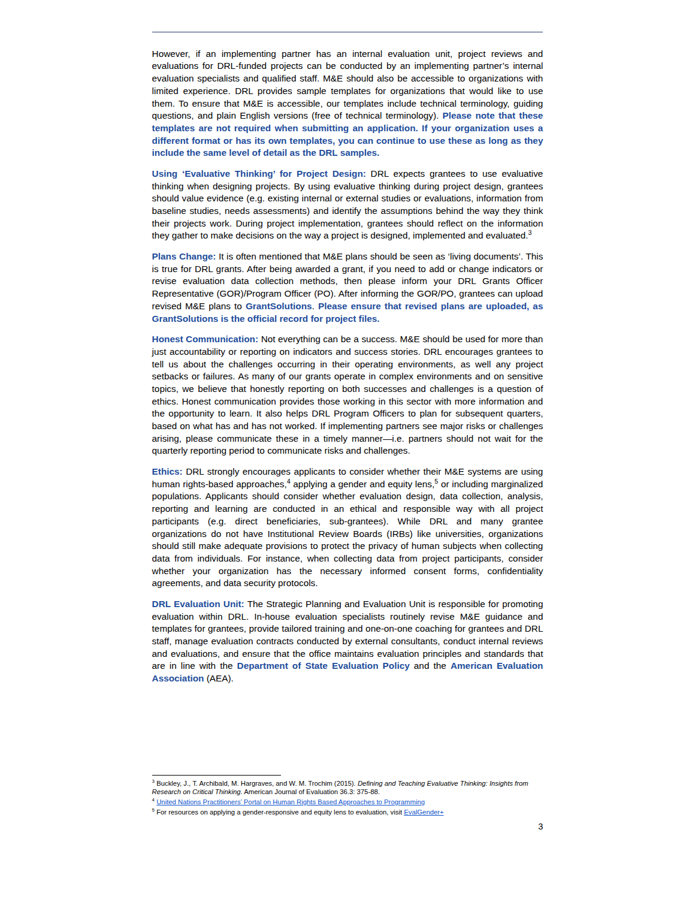However, if an implementing partner has an internal evaluation unit, project reviews and evaluations for DRL-funded projects can be conducted by an implementing partner’s internal evaluation specialists and qualified staff. M&E should also be accessible to organizations with limited experience. DRL provides sample templates for organizations that would like to use them. To ensure that M&E is accessible, our templates include technical terminology, guiding questions, and plain English versions (free of technical terminology). Please note that these templates are not required when submitting an application. If your organization uses a different format or has its own templates, you can continue to use these as long as they include the same level of detail as the DRL samples.
Using ‘Evaluative Thinking’ for Project Design: DRL expects grantees to use evaluative thinking when designing projects. By using evaluative thinking during project design, grantees should value evidence (e.g. existing internal or external studies or evaluations, information from baseline studies, needs assessments) and identify the assumptions behind the way they think their projects work. During project implementation, grantees should reflect on the information they gather to make decisions on the way a project is designed, implemented and evaluated.3
Plans Change: It is often mentioned that M&E plans should be seen as ‘living documents’. This is true for DRL grants. After being awarded a grant, if you need to add or change indicators or revise evaluation data collection methods, then please inform your DRL Grants Officer Representative (GOR)/Program Officer (PO). After informing the GOR/PO, grantees can upload revised M&E plans to GrantSolutions. Please ensure that revised plans are uploaded, as GrantSolutions is the official record for project files.
Honest Communication: Not everything can be a success. M&E should be used for more than just accountability or reporting on indicators and success stories. DRL encourages grantees to tell us about the challenges occurring in their operating environments, as well any project setbacks or failures. As many of our grants operate in complex environments and on sensitive topics, we believe that honestly reporting on both successes and challenges is a question of ethics. Honest communication provides those working in this sector with more information and the opportunity to learn. It also helps DRL Program Officers to plan for subsequent quarters, based on what has and has not worked. If implementing partners see major risks or challenges arising, please communicate these in a timely manner—i.e. partners should not wait for the quarterly reporting period to communicate risks and challenges.
Ethics: DRL strongly encourages applicants to consider whether their M&E systems are using human rights-based approaches,4 applying a gender and equity lens,5 or including marginalized populations. Applicants should consider whether evaluation design, data collection, analysis, reporting and learning are conducted in an ethical and responsible way with all project participants (e.g. direct beneficiaries, sub-grantees). While DRL and many grantee organizations do not have Institutional Review Boards (IRBs) like universities, organizations should still make adequate provisions to protect the privacy of human subjects when collecting data from individuals. For instance, when collecting data from project participants, consider whether your organization has the necessary informed consent forms, confidentiality agreements, and data security protocols.
DRL Evaluation Unit: The Strategic Planning and Evaluation Unit is responsible for promoting evaluation within DRL. In-house evaluation specialists routinely revise M&E guidance and templates for grantees, provide tailored training and one-on-one coaching for grantees and DRL staff, manage evaluation contracts conducted by external consultants, conduct internal reviews and evaluations, and ensure that the office maintains evaluation principles and standards that are in line with the Department of State Evaluation Policy and the American Evaluation Association (AEA).
3 Buckley, J., T. Archibald, M. Hargraves, and W. M. Trochim (2015). Defining and Teaching Evaluative Thinking: Insights from Research on Critical Thinking. American Journal of Evaluation 36.3: 375-88.
4 United Nations Practitioners’ Portal on Human Rights Based Approaches to Programming
5 For resources on applying a gender-responsive and equity lens to evaluation, visit EvalGender+
3